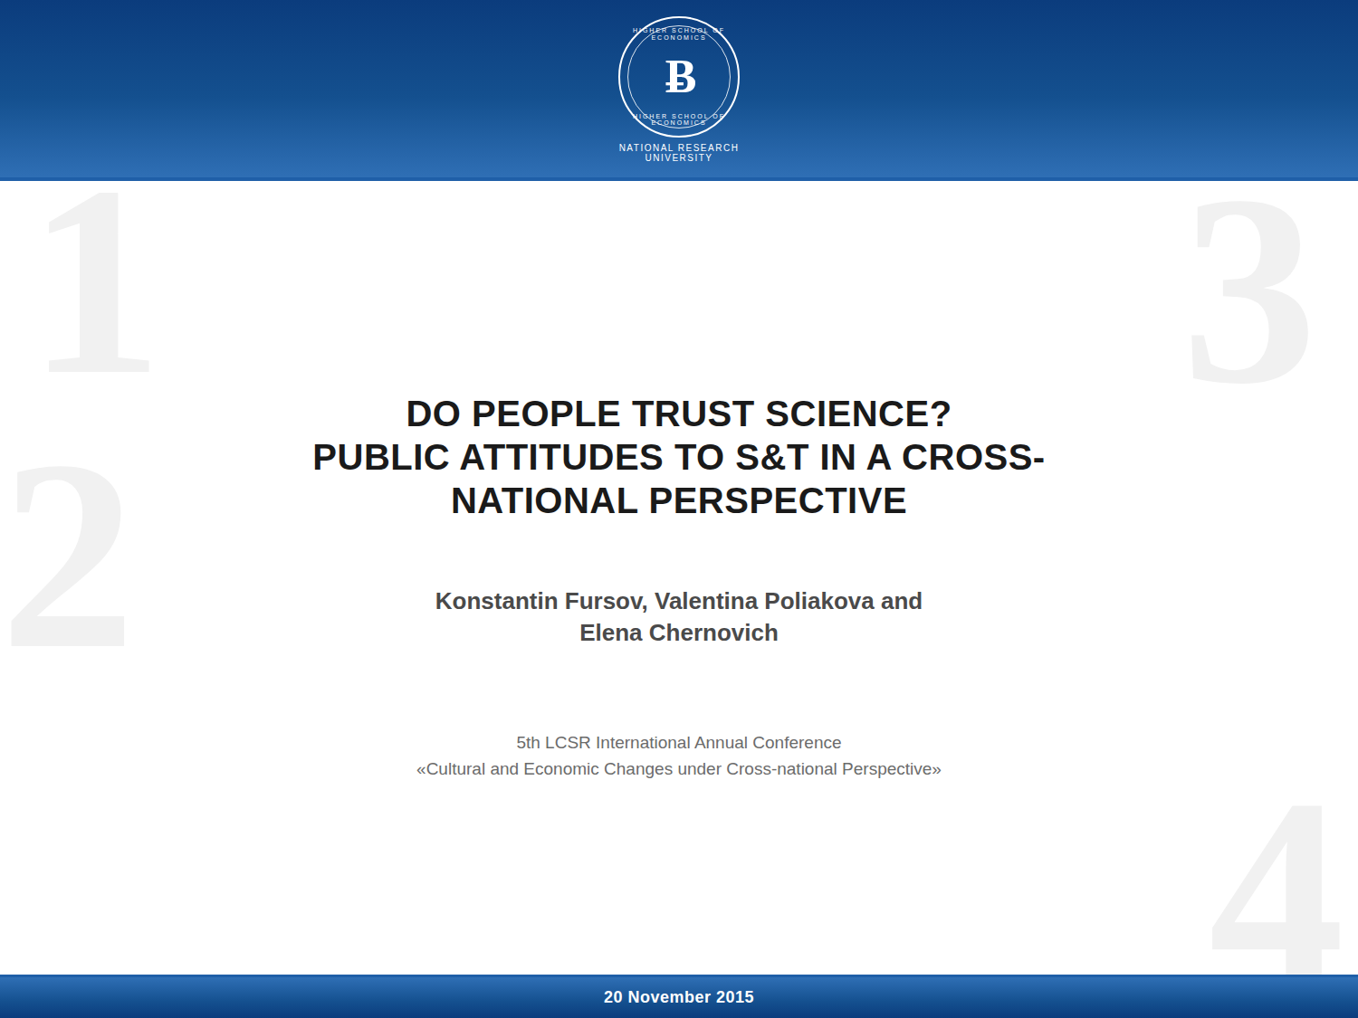Higher School of Economics
Ƀ
Higher School of Economics
National Research
University
1 2 3 4
Do people trust science?
Public attitudes to S&T in a cross-national perspective
Konstantin Fursov, Valentina Poliakova and
Elena Chernovich
5th LCSR International Annual Conference
«Cultural and Economic Changes under Cross-national Perspective»
20 November 2015